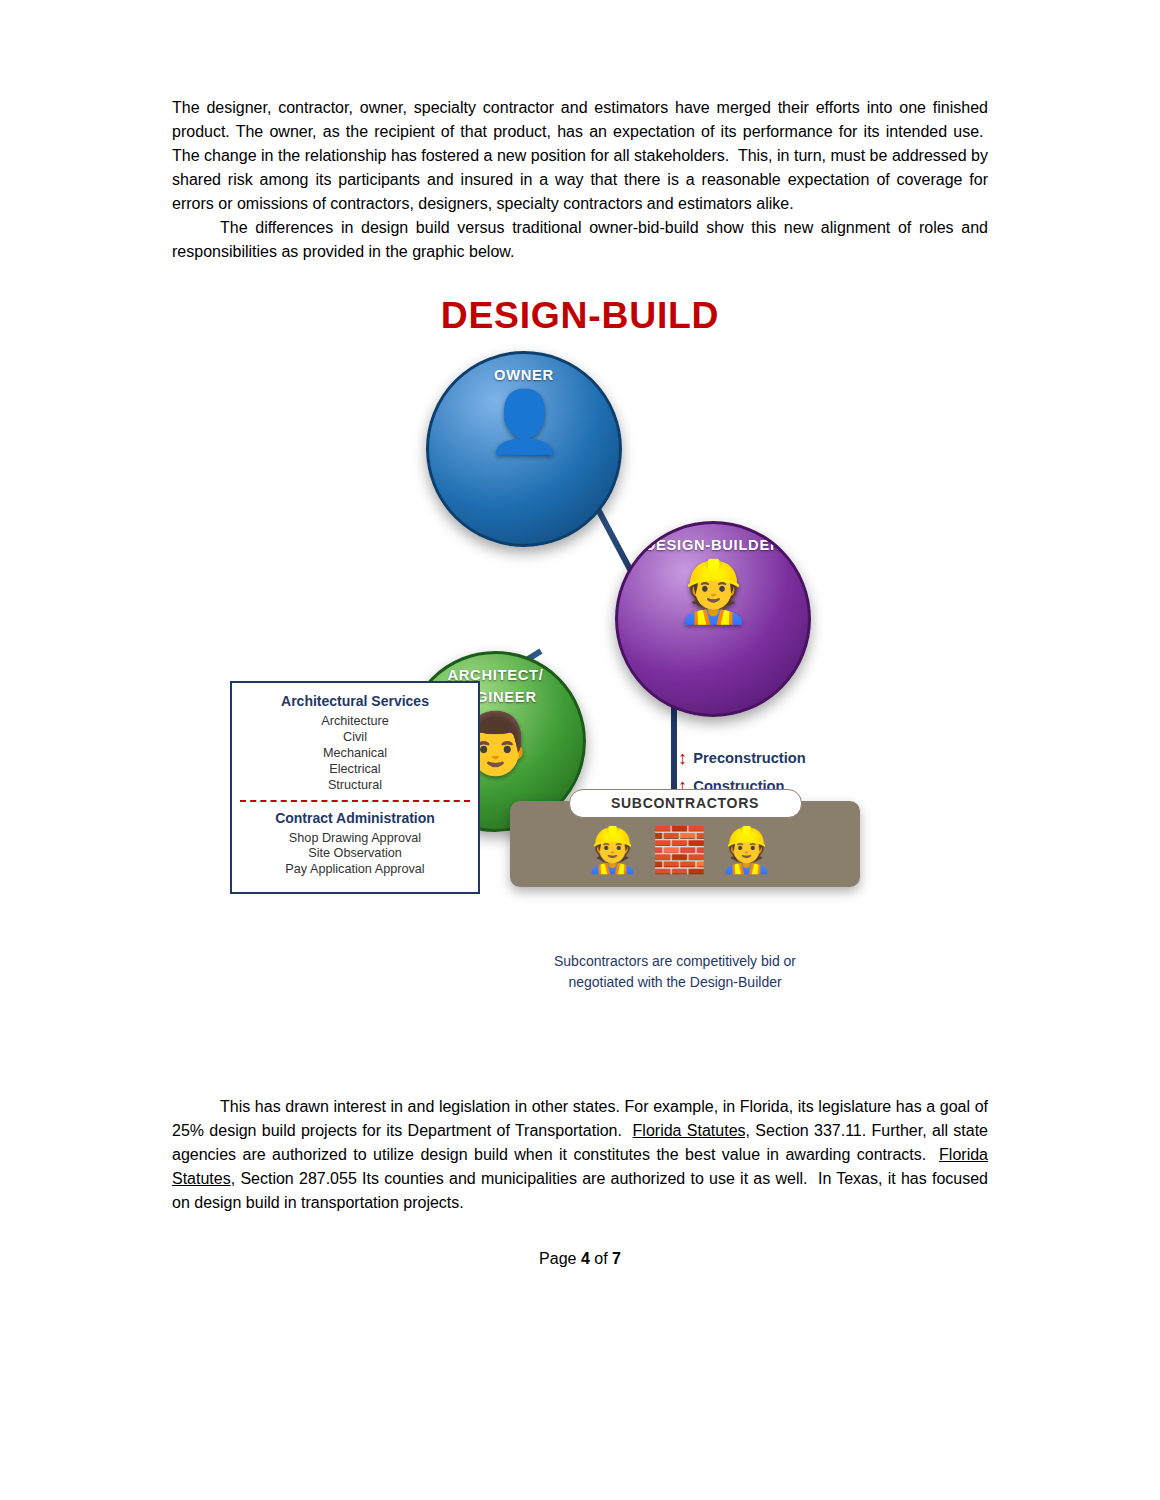The designer, contractor, owner, specialty contractor and estimators have merged their efforts into one finished product. The owner, as the recipient of that product, has an expectation of its performance for its intended use. The change in the relationship has fostered a new position for all stakeholders. This, in turn, must be addressed by shared risk among its participants and insured in a way that there is a reasonable expectation of coverage for errors or omissions of contractors, designers, specialty contractors and estimators alike.
The differences in design build versus traditional owner-bid-build show this new alignment of roles and responsibilities as provided in the graphic below.
DESIGN-BUILD
OWNER
👤
DESIGN-BUILDER
👷
ARCHITECT/
ENGINEER
👨
Architectural Services
Architecture
Civil
Mechanical
Electrical
Structural
Contract Administration
Shop Drawing Approval
Site Observation
Pay Application Approval
↕ Preconstruction
↕ Construction
SUBCONTRACTORS
👷🧱👷
Subcontractors are competitively bid or
negotiated with the Design-Builder
This has drawn interest in and legislation in other states. For example, in Florida, its legislature has a goal of 25% design build projects for its Department of Transportation. Florida Statutes, Section 337.11. Further, all state agencies are authorized to utilize design build when it constitutes the best value in awarding contracts. Florida Statutes, Section 287.055 Its counties and municipalities are authorized to use it as well. In Texas, it has focused on design build in transportation projects.
Page 4 of 7